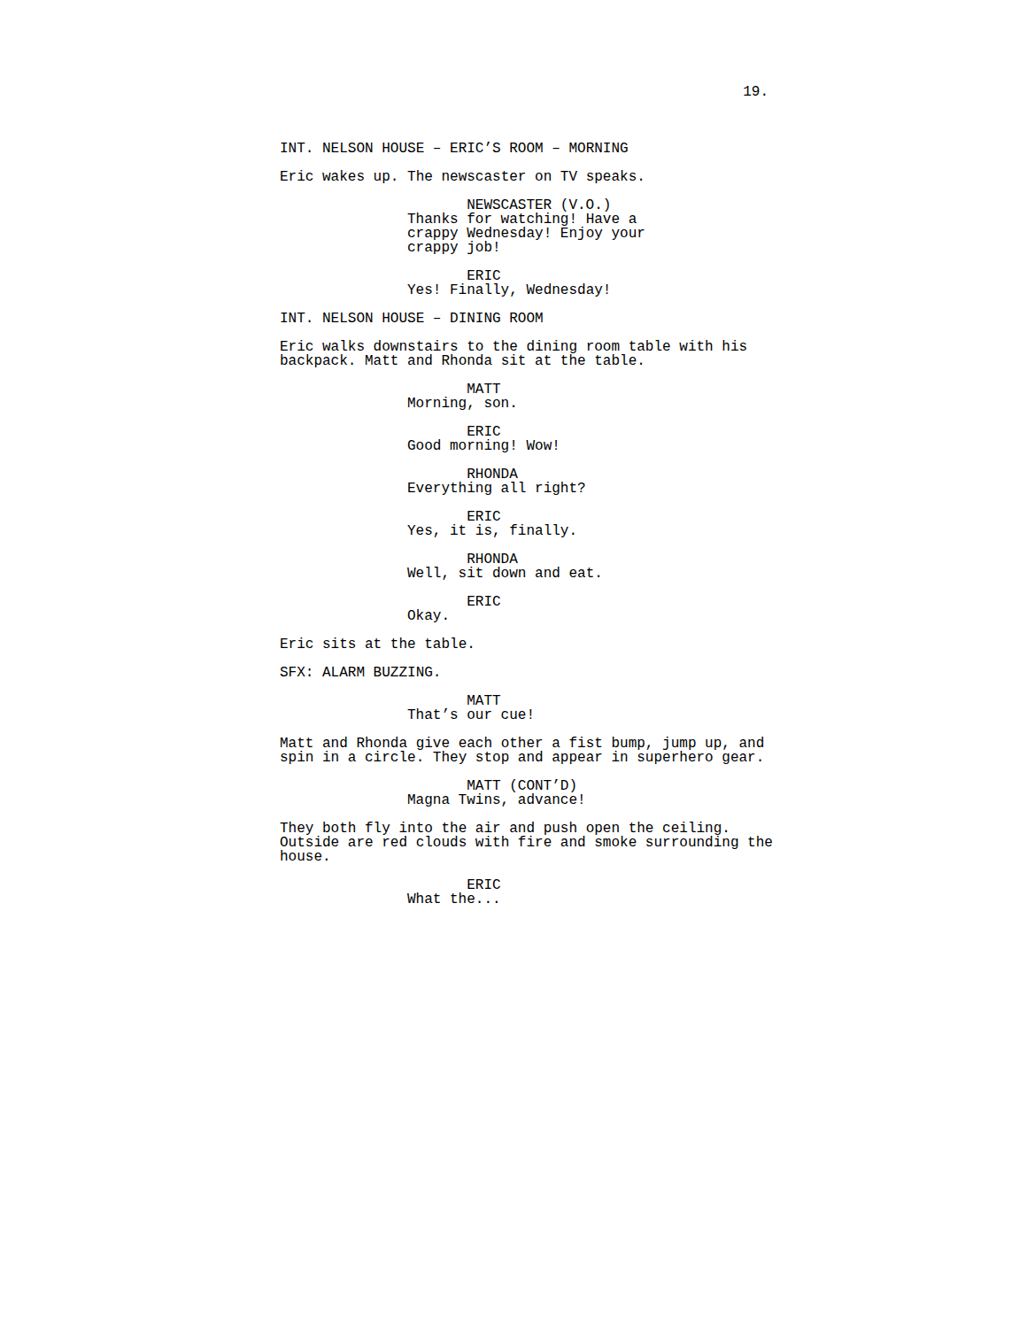19.
INT. NELSON HOUSE – ERIC’S ROOM – MORNING
Eric wakes up. The newscaster on TV speaks.
NEWSCASTER (V.O.)
Thanks for watching! Have a crappy Wednesday! Enjoy your crappy job!
ERIC
Yes! Finally, Wednesday!
INT. NELSON HOUSE – DINING ROOM
Eric walks downstairs to the dining room table with his backpack. Matt and Rhonda sit at the table.
MATT
Morning, son.
ERIC
Good morning! Wow!
RHONDA
Everything all right?
ERIC
Yes, it is, finally.
RHONDA
Well, sit down and eat.
ERIC
Okay.
Eric sits at the table.
SFX: ALARM BUZZING.
MATT
That’s our cue!
Matt and Rhonda give each other a fist bump, jump up, and spin in a circle. They stop and appear in superhero gear.
MATT (CONT’D)
Magna Twins, advance!
They both fly into the air and push open the ceiling. Outside are red clouds with fire and smoke surrounding the house.
ERIC
What the...